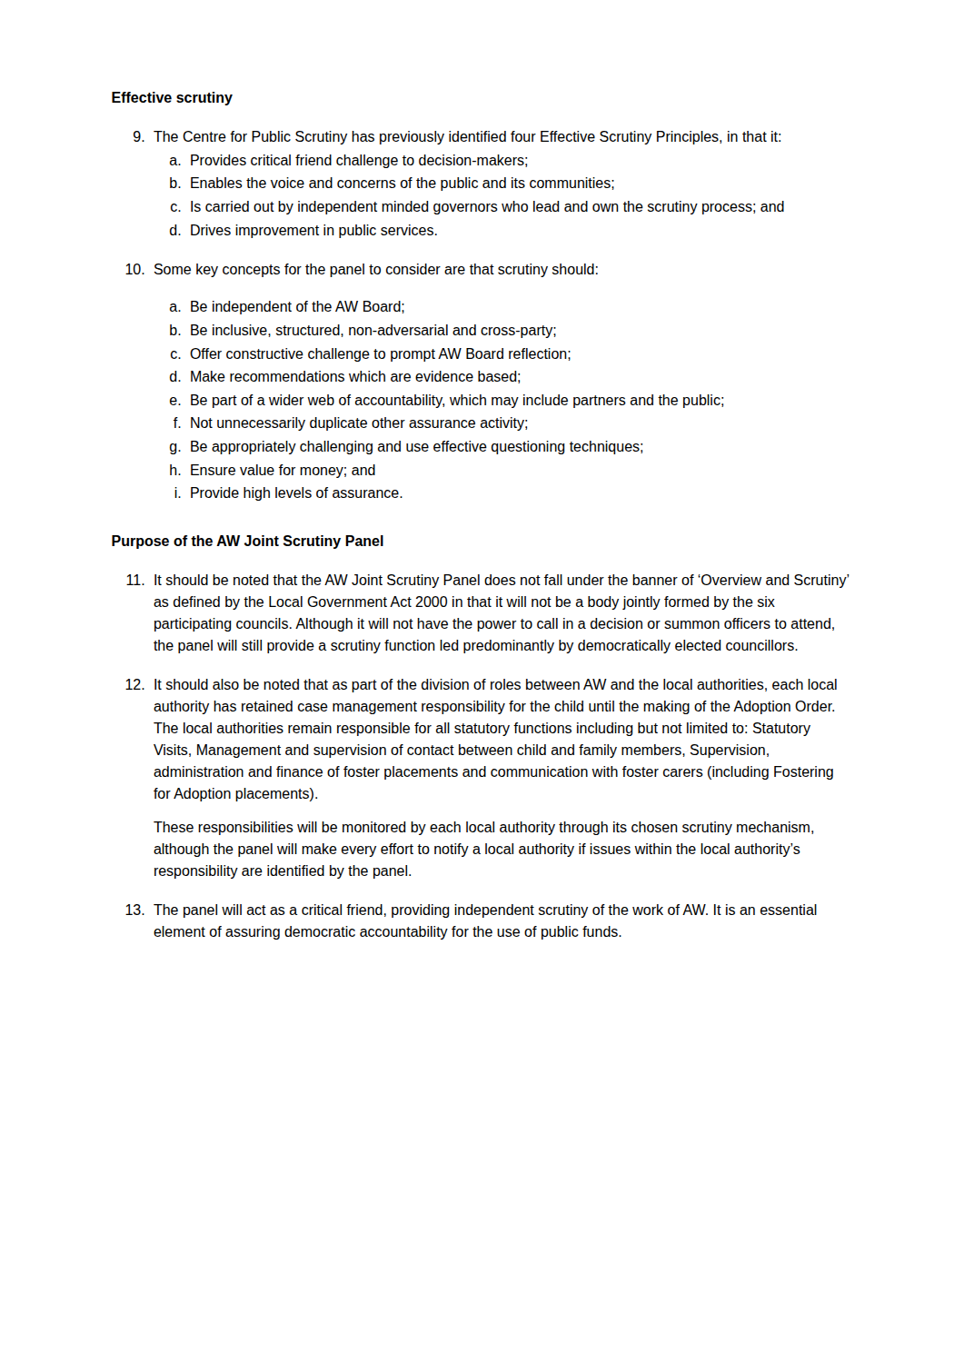Effective scrutiny
The Centre for Public Scrutiny has previously identified four Effective Scrutiny Principles, in that it:
Provides critical friend challenge to decision-makers;
Enables the voice and concerns of the public and its communities;
Is carried out by independent minded governors who lead and own the scrutiny process; and
Drives improvement in public services.
Some key concepts for the panel to consider are that scrutiny should:
Be independent of the AW Board;
Be inclusive, structured, non-adversarial and cross-party;
Offer constructive challenge to prompt AW Board reflection;
Make recommendations which are evidence based;
Be part of a wider web of accountability, which may include partners and the public;
Not unnecessarily duplicate other assurance activity;
Be appropriately challenging and use effective questioning techniques;
Ensure value for money; and
Provide high levels of assurance.
Purpose of the AW Joint Scrutiny Panel
It should be noted that the AW Joint Scrutiny Panel does not fall under the banner of ‘Overview and Scrutiny’ as defined by the Local Government Act 2000 in that it will not be a body jointly formed by the six participating councils. Although it will not have the power to call in a decision or summon officers to attend, the panel will still provide a scrutiny function led predominantly by democratically elected councillors.
It should also be noted that as part of the division of roles between AW and the local authorities, each local authority has retained case management responsibility for the child until the making of the Adoption Order. The local authorities remain responsible for all statutory functions including but not limited to: Statutory Visits, Management and supervision of contact between child and family members, Supervision, administration and finance of foster placements and communication with foster carers (including Fostering for Adoption placements).
These responsibilities will be monitored by each local authority through its chosen scrutiny mechanism, although the panel will make every effort to notify a local authority if issues within the local authority’s responsibility are identified by the panel.
The panel will act as a critical friend, providing independent scrutiny of the work of AW. It is an essential element of assuring democratic accountability for the use of public funds.